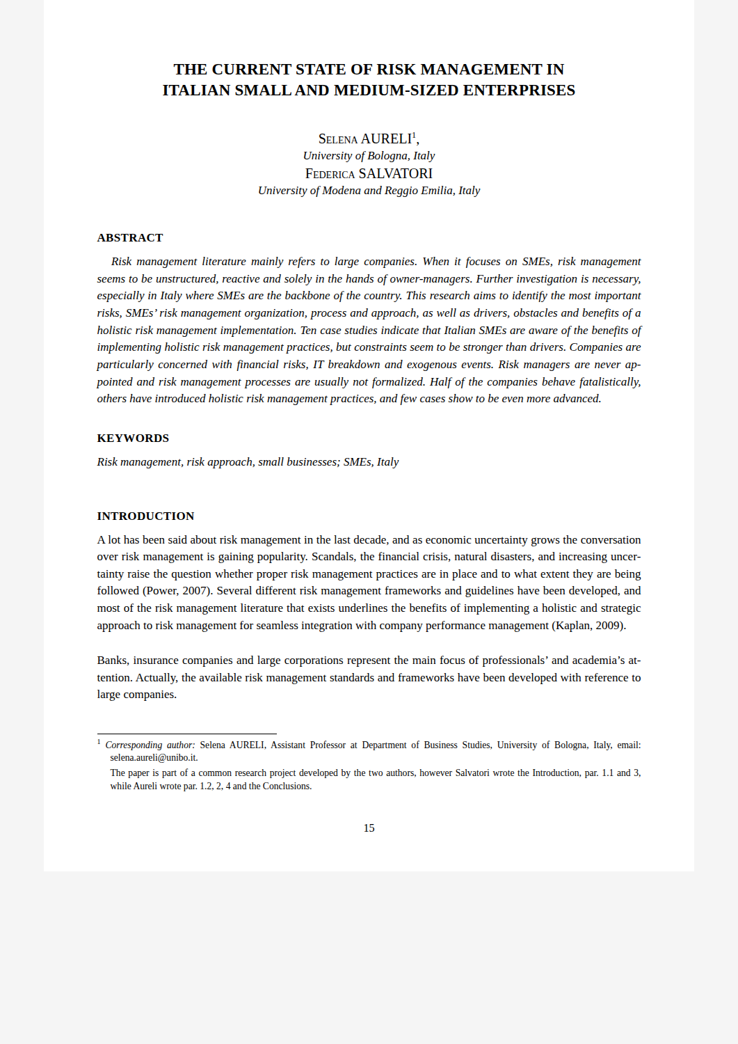The Current State of Risk Management in
Italian Small and Medium-Sized Enterprises
Selena Aureli1,
University of Bologna, Italy
Federica Salvatori
University of Modena and Reggio Emilia, Italy
Abstract
Risk management literature mainly refers to large companies. When it focuses on SMEs, risk management seems to be unstructured, reactive and solely in the hands of owner-managers. Further investigation is necessary, especially in Italy where SMEs are the backbone of the country. This research aims to identify the most important risks, SMEs’ risk management organization, process and approach, as well as drivers, obstacles and benefits of a holistic risk management implementation. Ten case studies indicate that Italian SMEs are aware of the benefits of implementing holistic risk management practices, but constraints seem to be stronger than drivers. Companies are particularly concerned with financial risks, IT breakdown and exogenous events. Risk managers are never appointed and risk management processes are usually not formalized. Half of the companies behave fatalistically, others have introduced holistic risk management practices, and few cases show to be even more advanced.
Keywords
Risk management, risk approach, small businesses; SMEs, Italy
Introduction
A lot has been said about risk management in the last decade, and as economic uncertainty grows the conversation over risk management is gaining popularity. Scandals, the financial crisis, natural disasters, and increasing uncertainty raise the question whether proper risk management practices are in place and to what extent they are being followed (Power, 2007). Several different risk management frameworks and guidelines have been developed, and most of the risk management literature that exists underlines the benefits of implementing a holistic and strategic approach to risk management for seamless integration with company performance management (Kaplan, 2009).
Banks, insurance companies and large corporations represent the main focus of professionals’ and academia’s attention. Actually, the available risk management standards and frameworks have been developed with reference to large companies.
1 Corresponding author: Selena AURELI, Assistant Professor at Department of Business Studies, University of Bologna, Italy, email: selena.aureli@unibo.it.
The paper is part of a common research project developed by the two authors, however Salvatori wrote the Introduction, par. 1.1 and 3, while Aureli wrote par. 1.2, 2, 4 and the Conclusions.
15